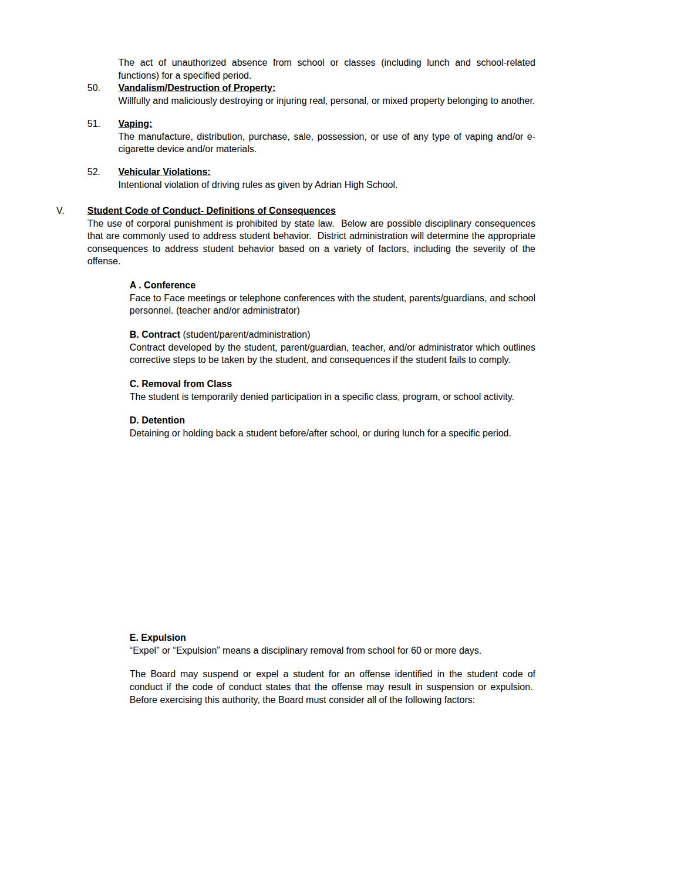The act of unauthorized absence from school or classes (including lunch and school-related functions) for a specified period.
50. Vandalism/Destruction of Property:
Willfully and maliciously destroying or injuring real, personal, or mixed property belonging to another.
51. Vaping:
The manufacture, distribution, purchase, sale, possession, or use of any type of vaping and/or e-cigarette device and/or materials.
52. Vehicular Violations:
Intentional violation of driving rules as given by Adrian High School.
V.
Student Code of Conduct- Definitions of Consequences
The use of corporal punishment is prohibited by state law. Below are possible disciplinary consequences that are commonly used to address student behavior. District administration will determine the appropriate consequences to address student behavior based on a variety of factors, including the severity of the offense.
A . Conference
Face to Face meetings or telephone conferences with the student, parents/guardians, and school personnel. (teacher and/or administrator)
B. Contract (student/parent/administration)
Contract developed by the student, parent/guardian, teacher, and/or administrator which outlines corrective steps to be taken by the student, and consequences if the student fails to comply.
C. Removal from Class
The student is temporarily denied participation in a specific class, program, or school activity.
D. Detention
Detaining or holding back a student before/after school, or during lunch for a specific period.
E. Expulsion
“Expel” or “Expulsion” means a disciplinary removal from school for 60 or more days.
The Board may suspend or expel a student for an offense identified in the student code of conduct if the code of conduct states that the offense may result in suspension or expulsion. Before exercising this authority, the Board must consider all of the following factors: